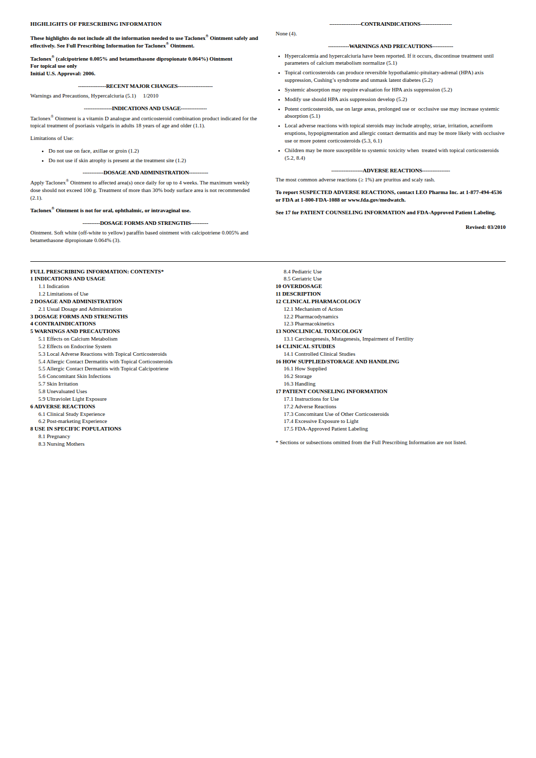HIGHLIGHTS OF PRESCRIBING INFORMATION
These highlights do not include all the information needed to use Taclonex® Ointment safely and effectively. See Full Prescribing Information for Taclonex® Ointment.
Taclonex® (calcipotriene 0.005% and betamethasone dipropionate 0.064%) Ointment
For topical use only
Initial U.S. Approval: 2006.
----------------RECENT MAJOR CHANGES--------------------
Warnings and Precautions, Hypercalciuria (5.1) 1/2010
----------------INDICATIONS AND USAGE---------------
Taclonex® Ointment is a vitamin D analogue and corticosteroid combination product indicated for the topical treatment of psoriasis vulgaris in adults 18 years of age and older (1.1).
Limitations of Use:
Do not use on face, axillae or groin (1.2)
Do not use if skin atrophy is present at the treatment site (1.2)
------------DOSAGE AND ADMINISTRATION-----------
Apply Taclonex® Ointment to affected area(s) once daily for up to 4 weeks. The maximum weekly dose should not exceed 100 g. Treatment of more than 30% body surface area is not recommended (2.1).
Taclonex® Ointment is not for oral, ophthalmic, or intravaginal use.
----------DOSAGE FORMS AND STRENGTHS----------
Ointment. Soft white (off-white to yellow) paraffin based ointment with calcipotriene 0.005% and betamethasone dipropionate 0.064% (3).
------------------CONTRAINDICATIONS------------------
None (4).
------------WARNINGS AND PRECAUTIONS------------
Hypercalcemia and hypercalciuria have been reported. If it occurs, discontinue treatment until parameters of calcium metabolism normalize (5.1)
Topical corticosteroids can produce reversible hypothalamic-pituitary-adrenal (HPA) axis suppression, Cushing’s syndrome and unmask latent diabetes (5.2)
Systemic absorption may require evaluation for HPA axis suppression (5.2)
Modify use should HPA axis suppression develop (5.2)
Potent corticosteroids, use on large areas, prolonged use or occlusive use may increase systemic absorption (5.1)
Local adverse reactions with topical steroids may include atrophy, striae, irritation, acneiform eruptions, hypopigmentation and allergic contact dermatitis and may be more likely with occlusive use or more potent corticosteroids (5.3, 6.1)
Children may be more susceptible to systemic toxicity when treated with topical corticosteroids (5.2, 8.4)
------------------ADVERSE REACTIONS----------------
The most common adverse reactions (≥ 1%) are pruritus and scaly rash.
To report SUSPECTED ADVERSE REACTIONS, contact LEO Pharma Inc. at 1-877-494-4536 or FDA at 1-800-FDA-1088 or www.fda.gov/medwatch.
See 17 for PATIENT COUNSELING INFORMATION and FDA-Approved Patient Labeling.
Revised: 03/2010
FULL PRESCRIBING INFORMATION: CONTENTS*
1 INDICATIONS AND USAGE
1.1 Indication
1.2 Limitations of Use
2 DOSAGE AND ADMINISTRATION
2.1 Usual Dosage and Administration
3 DOSAGE FORMS AND STRENGTHS
4 CONTRAINDICATIONS
5 WARNINGS AND PRECAUTIONS
5.1 Effects on Calcium Metabolism
5.2 Effects on Endocrine System
5.3 Local Adverse Reactions with Topical Corticosteroids
5.4 Allergic Contact Dermatitis with Topical Corticosteroids
5.5 Allergic Contact Dermatitis with Topical Calcipotriene
5.6 Concomitant Skin Infections
5.7 Skin Irritation
5.8 Unevaluated Uses
5.9 Ultraviolet Light Exposure
6 ADVERSE REACTIONS
6.1 Clinical Study Experience
6.2 Post-marketing Experience
8 USE IN SPECIFIC POPULATIONS
8.1 Pregnancy
8.3 Nursing Mothers
8.4 Pediatric Use
8.5 Geriatric Use
10 OVERDOSAGE
11 DESCRIPTION
12 CLINICAL PHARMACOLOGY
12.1 Mechanism of Action
12.2 Pharmacodynamics
12.3 Pharmacokinetics
13 NONCLINICAL TOXICOLOGY
13.1 Carcinogenesis, Mutagenesis, Impairment of Fertility
14 CLINICAL STUDIES
14.1 Controlled Clinical Studies
16 HOW SUPPLIED/STORAGE AND HANDLING
16.1 How Supplied
16.2 Storage
16.3 Handling
17 PATIENT COUNSELING INFORMATION
17.1 Instructions for Use
17.2 Adverse Reactions
17.3 Concomitant Use of Other Corticosteroids
17.4 Excessive Exposure to Light
17.5 FDA-Approved Patient Labeling
* Sections or subsections omitted from the Full Prescribing Information are not listed.